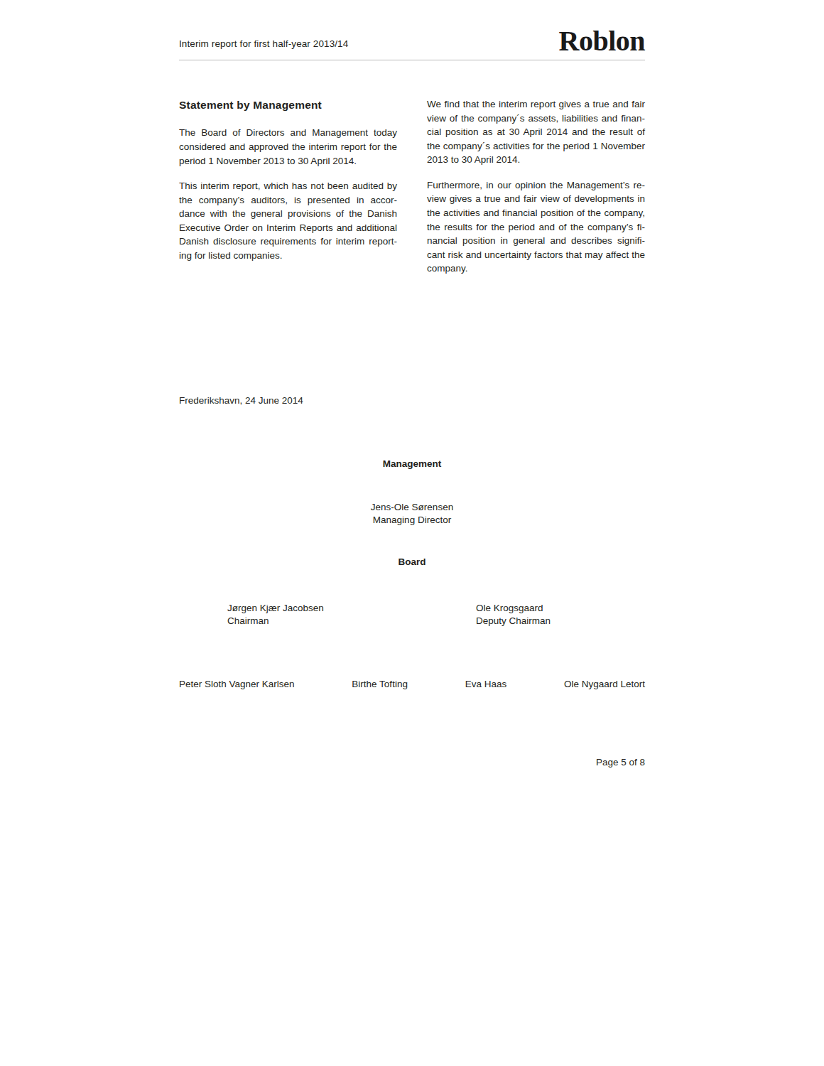Interim report for first half-year 2013/14
Roblon
Statement by Management
The Board of Directors and Management today considered and approved the interim report for the period 1 November 2013 to 30 April 2014.
This interim report, which has not been audited by the company’s auditors, is presented in accordance with the general provisions of the Danish Executive Order on Interim Reports and additional Danish disclosure requirements for interim reporting for listed companies.
We find that the interim report gives a true and fair view of the company´s assets, liabilities and financial position as at 30 April 2014 and the result of the company´s activities for the period 1 November 2013 to 30 April 2014.
Furthermore, in our opinion the Management’s review gives a true and fair view of developments in the activities and financial position of the company, the results for the period and of the company’s financial position in general and describes significant risk and uncertainty factors that may affect the company.
Frederikshavn, 24 June 2014
Management
Jens-Ole Sørensen
Managing Director
Board
Jørgen Kjær Jacobsen
Chairman
Ole Krogsgaard
Deputy Chairman
Peter Sloth Vagner Karlsen
Birthe Tofting
Eva Haas
Ole Nygaard Letort
Page 5 of 8